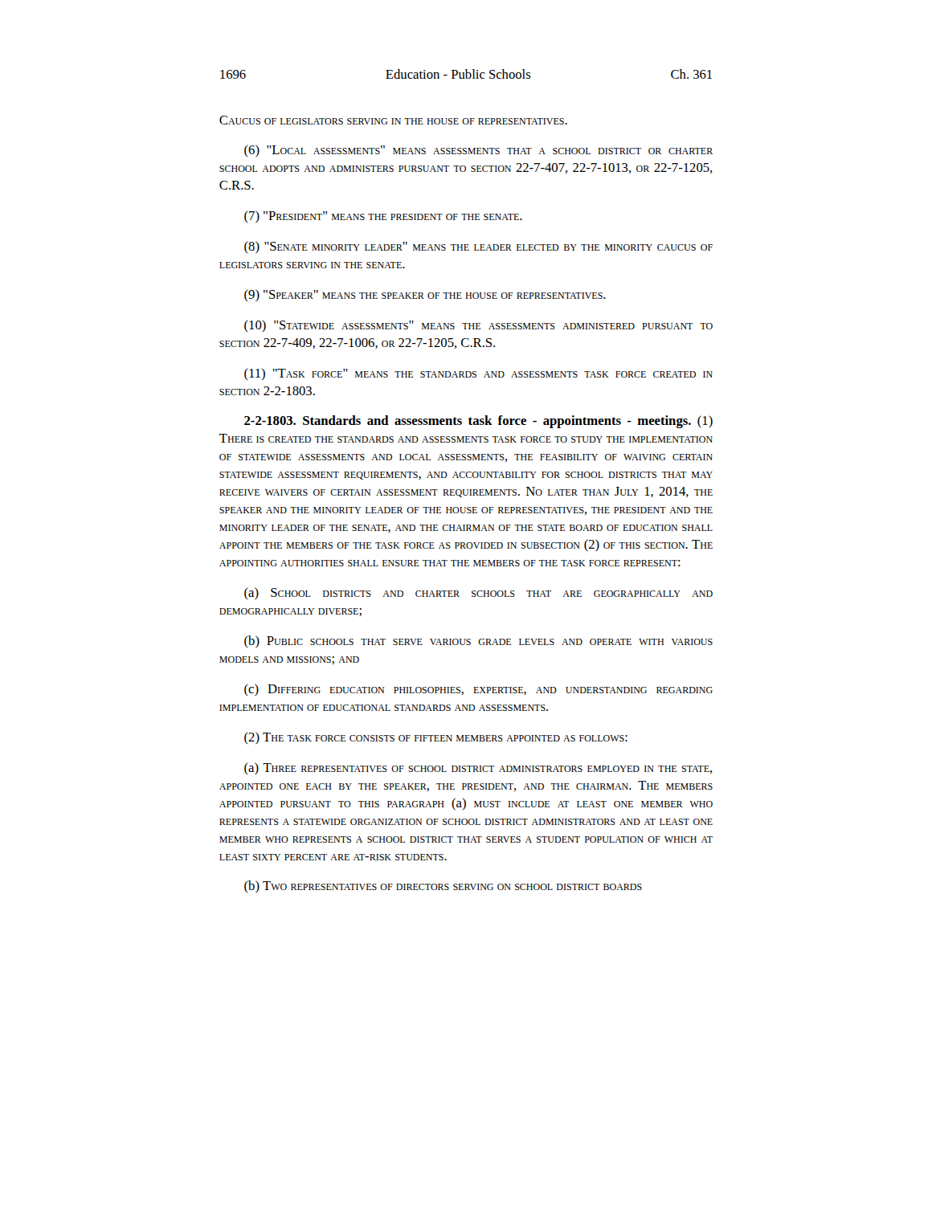1696 Education - Public Schools Ch. 361
Caucus of legislators serving in the house of representatives.
(6) "Local assessments" means assessments that a school district or charter school adopts and administers pursuant to section 22-7-407, 22-7-1013, or 22-7-1205, C.R.S.
(7) "President" means the president of the senate.
(8) "Senate minority leader" means the leader elected by the minority caucus of legislators serving in the senate.
(9) "Speaker" means the speaker of the house of representatives.
(10) "Statewide assessments" means the assessments administered pursuant to section 22-7-409, 22-7-1006, or 22-7-1205, C.R.S.
(11) "Task force" means the standards and assessments task force created in section 2-2-1803.
2-2-1803. Standards and assessments task force - appointments - meetings. (1) There is created the standards and assessments task force to study the implementation of statewide assessments and local assessments, the feasibility of waiving certain statewide assessment requirements, and accountability for school districts that may receive waivers of certain assessment requirements. No later than July 1, 2014, the speaker and the minority leader of the house of representatives, the president and the minority leader of the senate, and the chairman of the state board of education shall appoint the members of the task force as provided in subsection (2) of this section. The appointing authorities shall ensure that the members of the task force represent:
(a) School districts and charter schools that are geographically and demographically diverse;
(b) Public schools that serve various grade levels and operate with various models and missions; and
(c) Differing education philosophies, expertise, and understanding regarding implementation of educational standards and assessments.
(2) The task force consists of fifteen members appointed as follows:
(a) Three representatives of school district administrators employed in the state, appointed one each by the speaker, the president, and the chairman. The members appointed pursuant to this paragraph (a) must include at least one member who represents a statewide organization of school district administrators and at least one member who represents a school district that serves a student population of which at least sixty percent are at-risk students.
(b) Two representatives of directors serving on school district boards